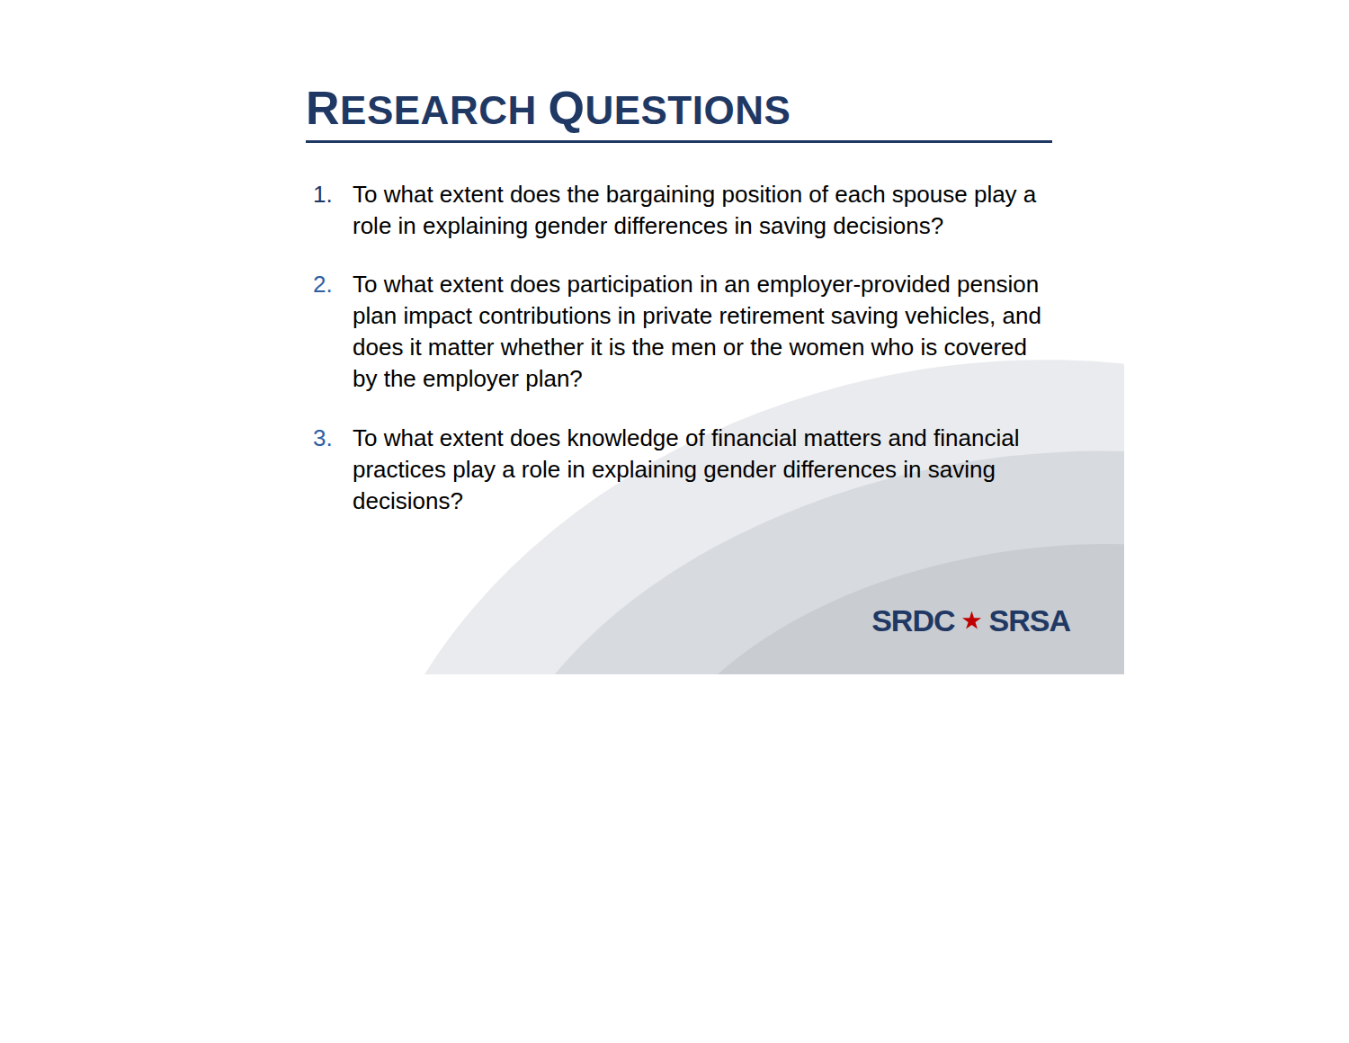RESEARCH QUESTIONS
To what extent does the bargaining position of each spouse play a role in explaining gender differences in saving decisions?
To what extent does participation in an employer-provided pension plan impact contributions in private retirement saving vehicles, and does it matter whether it is the men or the women who is covered by the employer plan?
To what extent does knowledge of financial matters and financial practices play a role in explaining gender differences in saving decisions?
SRDC SRSA